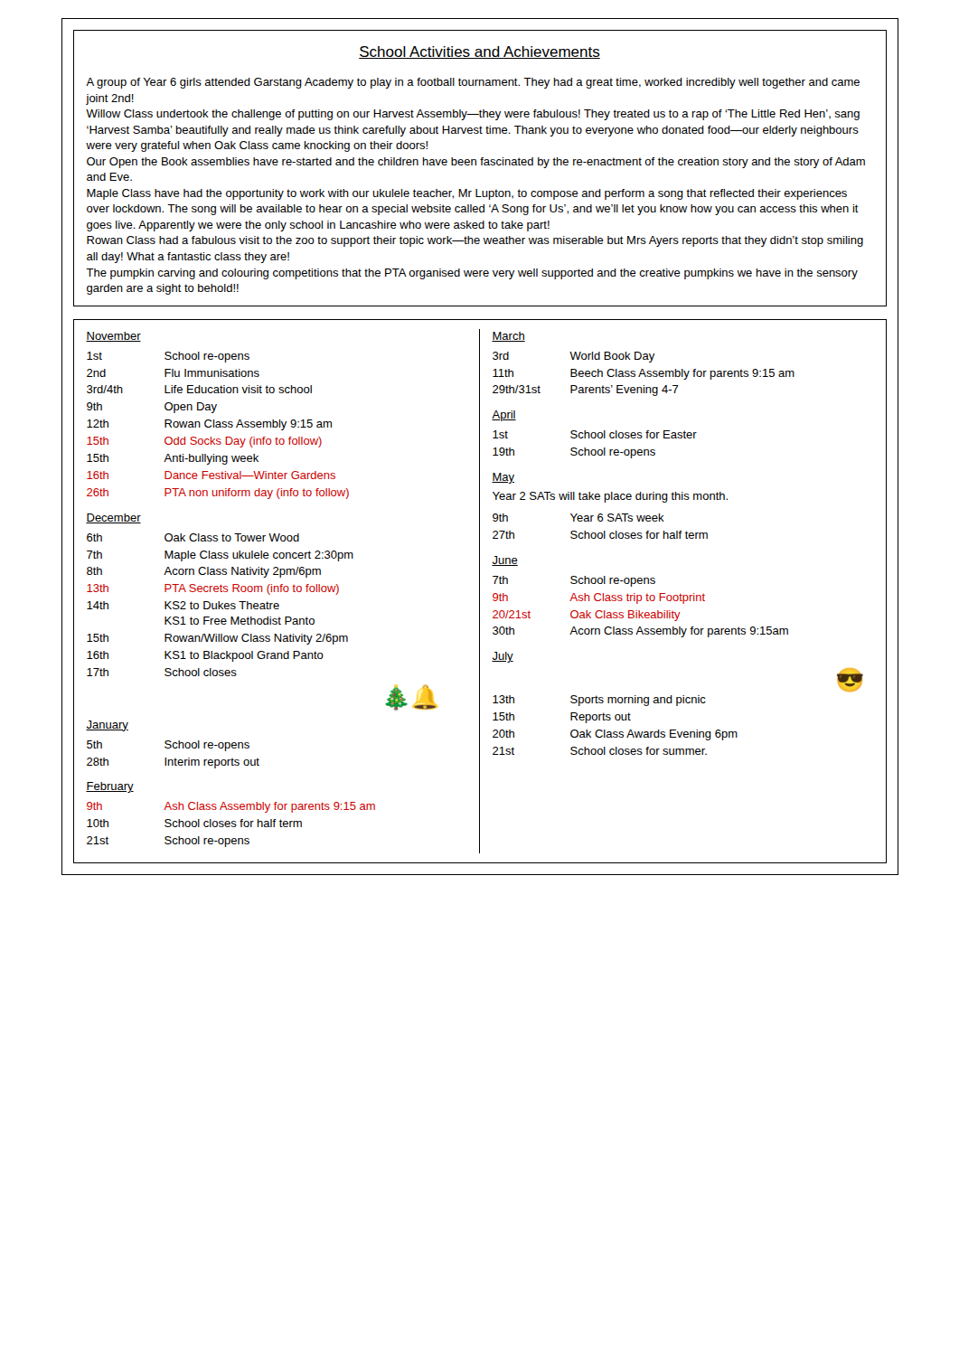School Activities and Achievements
A group of Year 6 girls attended Garstang Academy to play in a football tournament. They had a great time, worked incredibly well together and came joint 2nd!
Willow Class undertook the challenge of putting on our Harvest Assembly—they were fabulous! They treated us to a rap of ‘The Little Red Hen’, sang ‘Harvest Samba’ beautifully and really made us think carefully about Harvest time. Thank you to everyone who donated food—our elderly neighbours were very grateful when Oak Class came knocking on their doors!
Our Open the Book assemblies have re-started and the children have been fascinated by the re-enactment of the creation story and the story of Adam and Eve.
Maple Class have had the opportunity to work with our ukulele teacher, Mr Lupton, to compose and perform a song that reflected their experiences over lockdown. The song will be available to hear on a special website called ‘A Song for Us’, and we’ll let you know how you can access this when it goes live. Apparently we were the only school in Lancashire who were asked to take part!
Rowan Class had a fabulous visit to the zoo to support their topic work—the weather was miserable but Mrs Ayers reports that they didn’t stop smiling all day! What a fantastic class they are!
The pumpkin carving and colouring competitions that the PTA organised were very well supported and the creative pumpkins we have in the sensory garden are a sight to behold!!
November
| 1st | School re-opens |
| 2nd | Flu Immunisations |
| 3rd/4th | Life Education visit to school |
| 9th | Open Day |
| 12th | Rowan Class Assembly 9:15 am |
| 15th | Odd Socks Day (info to follow) |
| 15th | Anti-bullying week |
| 16th | Dance Festival—Winter Gardens |
| 26th | PTA non uniform day (info to follow) |
December
| 6th | Oak Class to Tower Wood |
| 7th | Maple Class ukulele concert 2:30pm |
| 8th | Acorn Class Nativity 2pm/6pm |
| 13th | PTA Secrets Room (info to follow) |
| 14th | KS2 to Dukes Theatre KS1 to Free Methodist Panto |
| 15th | Rowan/Willow Class Nativity 2/6pm |
| 16th | KS1 to Blackpool Grand Panto |
| 17th | School closes |
🎄🔔
January
| 5th | School re-opens |
| 28th | Interim reports out |
February
| 9th | Ash Class Assembly for parents 9:15 am |
| 10th | School closes for half term |
| 21st | School re-opens |
March
| 3rd | World Book Day |
| 11th | Beech Class Assembly for parents 9:15 am |
| 29th/31st | Parents’ Evening 4-7 |
April
| 1st | School closes for Easter |
| 19th | School re-opens |
May
Year 2 SATs will take place during this month.
| 9th | Year 6 SATs week |
| 27th | School closes for half term |
June
| 7th | School re-opens |
| 9th | Ash Class trip to Footprint |
| 20/21st | Oak Class Bikeability |
| 30th | Acorn Class Assembly for parents 9:15am |
July
😎
| 13th | Sports morning and picnic |
| 15th | Reports out |
| 20th | Oak Class Awards Evening 6pm |
| 21st | School closes for summer. |